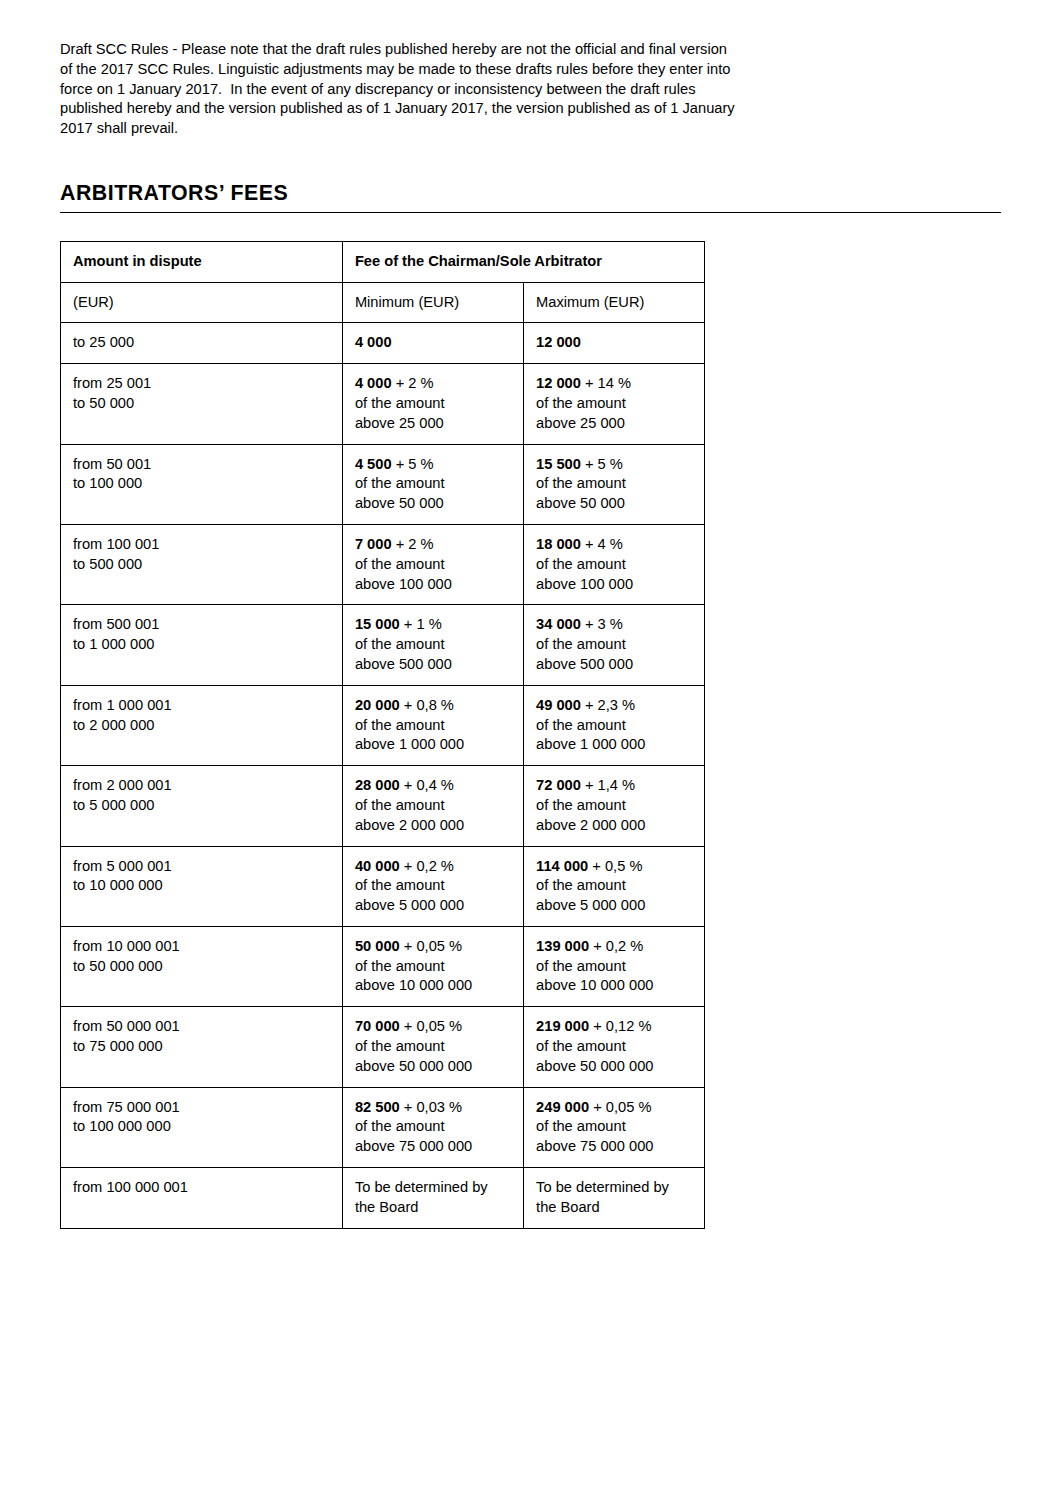Draft SCC Rules - Please note that the draft rules published hereby are not the official and final version of the 2017 SCC Rules. Linguistic adjustments may be made to these drafts rules before they enter into force on 1 January 2017. In the event of any discrepancy or inconsistency between the draft rules published hereby and the version published as of 1 January 2017, the version published as of 1 January 2017 shall prevail.
ARBITRATORS’ FEES
| Amount in dispute | Fee of the Chairman/Sole Arbitrator |
| --- | --- |
| (EUR) | Minimum (EUR) | Maximum (EUR) |
| to 25 000 | 4 000 | 12 000 |
| from 25 001 to 50 000 | 4 000 + 2 % of the amount above 25 000 | 12 000 + 14 % of the amount above 25 000 |
| from 50 001 to 100 000 | 4 500 + 5 % of the amount above 50 000 | 15 500 + 5 % of the amount above 50 000 |
| from 100 001 to 500 000 | 7 000 + 2 % of the amount above 100 000 | 18 000 + 4 % of the amount above 100 000 |
| from 500 001 to 1 000 000 | 15 000 + 1 % of the amount above 500 000 | 34 000 + 3 % of the amount above 500 000 |
| from 1 000 001 to 2 000 000 | 20 000 + 0,8 % of the amount above 1 000 000 | 49 000 + 2,3 % of the amount above 1 000 000 |
| from 2 000 001 to 5 000 000 | 28 000 + 0,4 % of the amount above 2 000 000 | 72 000 + 1,4 % of the amount above 2 000 000 |
| from 5 000 001 to 10 000 000 | 40 000 + 0,2 % of the amount above 5 000 000 | 114 000 + 0,5 % of the amount above 5 000 000 |
| from 10 000 001 to 50 000 000 | 50 000 + 0,05 % of the amount above 10 000 000 | 139 000 + 0,2 % of the amount above 10 000 000 |
| from 50 000 001 to 75 000 000 | 70 000 + 0,05 % of the amount above 50 000 000 | 219 000 + 0,12 % of the amount above 50 000 000 |
| from 75 000 001 to 100 000 000 | 82 500 + 0,03 % of the amount above 75 000 000 | 249 000 + 0,05 % of the amount above 75 000 000 |
| from 100 000 001 | To be determined by the Board | To be determined by the Board |